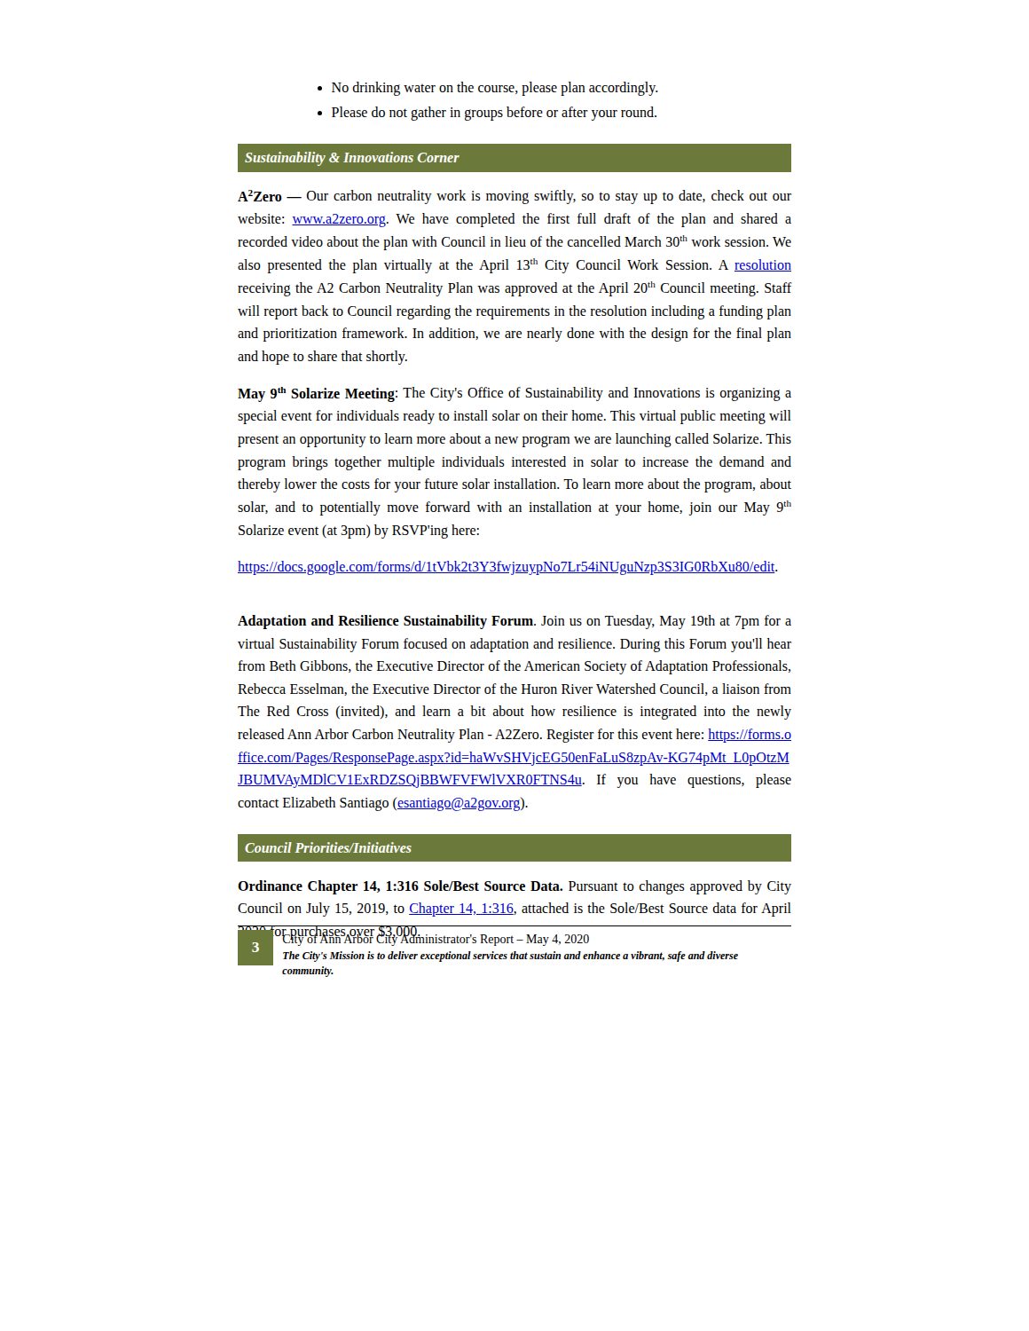No drinking water on the course, please plan accordingly.
Please do not gather in groups before or after your round.
Sustainability & Innovations Corner
A2Zero — Our carbon neutrality work is moving swiftly, so to stay up to date, check out our website: www.a2zero.org. We have completed the first full draft of the plan and shared a recorded video about the plan with Council in lieu of the cancelled March 30th work session. We also presented the plan virtually at the April 13th City Council Work Session. A resolution receiving the A2 Carbon Neutrality Plan was approved at the April 20th Council meeting. Staff will report back to Council regarding the requirements in the resolution including a funding plan and prioritization framework. In addition, we are nearly done with the design for the final plan and hope to share that shortly.
May 9th Solarize Meeting: The City's Office of Sustainability and Innovations is organizing a special event for individuals ready to install solar on their home. This virtual public meeting will present an opportunity to learn more about a new program we are launching called Solarize. This program brings together multiple individuals interested in solar to increase the demand and thereby lower the costs for your future solar installation. To learn more about the program, about solar, and to potentially move forward with an installation at your home, join our May 9th Solarize event (at 3pm) by RSVP'ing here:
https://docs.google.com/forms/d/1tVbk2t3Y3fwjzuypNo7Lr54iNUguNzp3S3IG0RbXu80/edit.
Adaptation and Resilience Sustainability Forum. Join us on Tuesday, May 19th at 7pm for a virtual Sustainability Forum focused on adaptation and resilience. During this Forum you'll hear from Beth Gibbons, the Executive Director of the American Society of Adaptation Professionals, Rebecca Esselman, the Executive Director of the Huron River Watershed Council, a liaison from The Red Cross (invited), and learn a bit about how resilience is integrated into the newly released Ann Arbor Carbon Neutrality Plan - A2Zero. Register for this event here: https://forms.office.com/Pages/ResponsePage.aspx?id=haWvSHVjcEG50enFaLuS8zpAv-KG74pMt_L0pOtzMJBUMVAyMDlCV1ExRDZSQjBBWFVFWlVXR0FTNS4u. If you have questions, please contact Elizabeth Santiago (esantiago@a2gov.org).
Council Priorities/Initiatives
Ordinance Chapter 14, 1:316 Sole/Best Source Data. Pursuant to changes approved by City Council on July 15, 2019, to Chapter 14, 1:316, attached is the Sole/Best Source data for April 2020 for purchases over $3,000.
3
City of Ann Arbor City Administrator's Report – May 4, 2020
The City's Mission is to deliver exceptional services that sustain and enhance a vibrant, safe and diverse community.